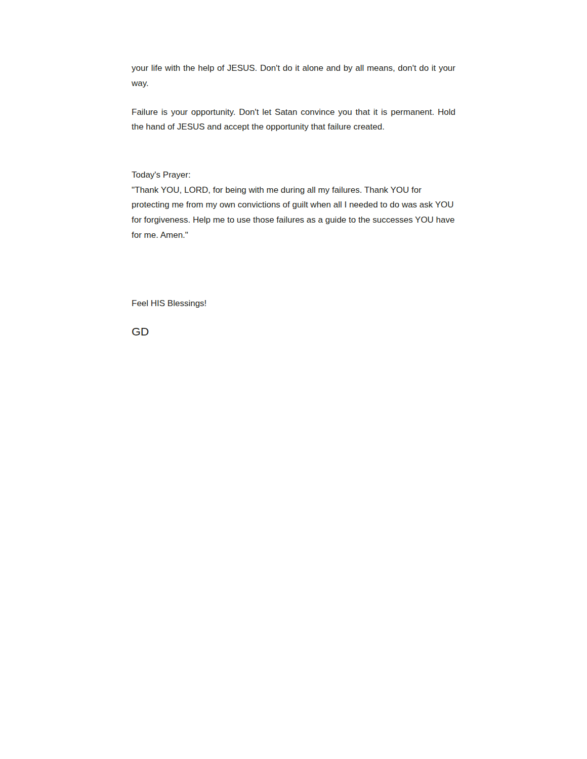your life with the help of JESUS. Don't do it alone and by all means, don't do it your way.
Failure is your opportunity. Don't let Satan convince you that it is permanent. Hold the hand of JESUS and accept the opportunity that failure created.
Today's Prayer:
"Thank YOU, LORD, for being with me during all my failures. Thank YOU for protecting me from my own convictions of guilt when all I needed to do was ask YOU for forgiveness. Help me to use those failures as a guide to the successes YOU have for me. Amen."
Feel HIS Blessings!
GD